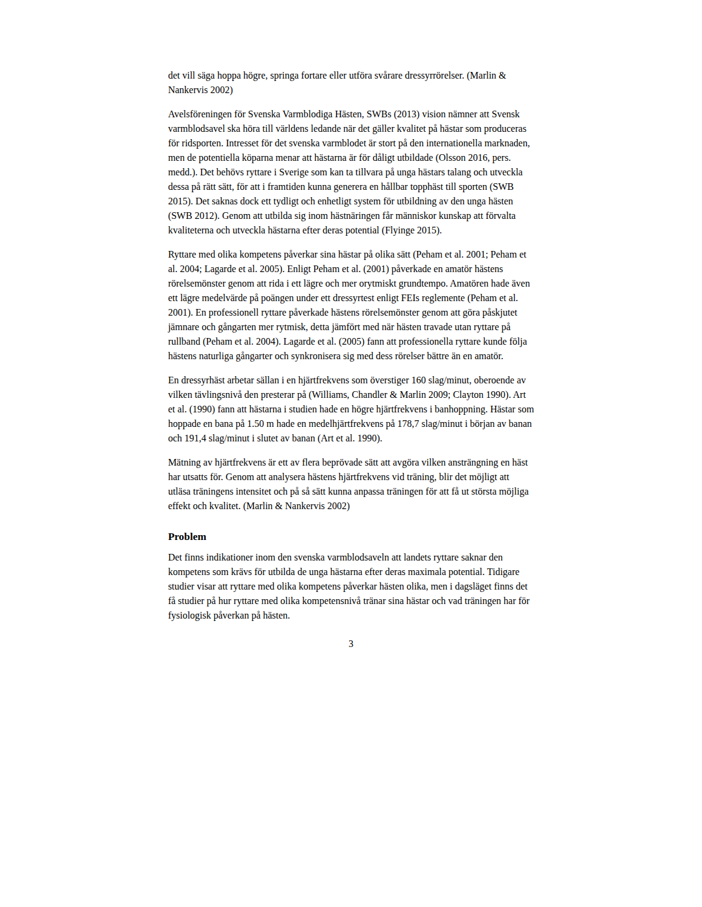det vill säga hoppa högre, springa fortare eller utföra svårare dressyrrörelser. (Marlin & Nankervis 2002)
Avelsföreningen för Svenska Varmblodiga Hästen, SWBs (2013) vision nämner att Svensk varmblodsavel ska höra till världens ledande när det gäller kvalitet på hästar som produceras för ridsporten. Intresset för det svenska varmblodet är stort på den internationella marknaden, men de potentiella köparna menar att hästarna är för dåligt utbildade (Olsson 2016, pers. medd.). Det behövs ryttare i Sverige som kan ta tillvara på unga hästars talang och utveckla dessa på rätt sätt, för att i framtiden kunna generera en hållbar topphäst till sporten (SWB 2015). Det saknas dock ett tydligt och enhetligt system för utbildning av den unga hästen (SWB 2012). Genom att utbilda sig inom hästnäringen får människor kunskap att förvalta kvaliteterna och utveckla hästarna efter deras potential (Flyinge 2015).
Ryttare med olika kompetens påverkar sina hästar på olika sätt (Peham et al. 2001; Peham et al. 2004; Lagarde et al. 2005). Enligt Peham et al. (2001) påverkade en amatör hästens rörelsemönster genom att rida i ett lägre och mer orytmiskt grundtempo. Amatören hade även ett lägre medelvärde på poängen under ett dressyrtest enligt FEIs reglemente (Peham et al. 2001). En professionell ryttare påverkade hästens rörelsemönster genom att göra påskjutet jämnare och gångarten mer rytmisk, detta jämfört med när hästen travade utan ryttare på rullband (Peham et al. 2004). Lagarde et al. (2005) fann att professionella ryttare kunde följa hästens naturliga gångarter och synkronisera sig med dess rörelser bättre än en amatör.
En dressyrhäst arbetar sällan i en hjärtfrekvens som överstiger 160 slag/minut, oberoende av vilken tävlingsnivå den presterar på (Williams, Chandler & Marlin 2009; Clayton 1990). Art et al. (1990) fann att hästarna i studien hade en högre hjärtfrekvens i banhoppning. Hästar som hoppade en bana på 1.50 m hade en medelhjärtfrekvens på 178,7 slag/minut i början av banan och 191,4 slag/minut i slutet av banan (Art et al. 1990).
Mätning av hjärtfrekvens är ett av flera beprövade sätt att avgöra vilken ansträngning en häst har utsatts för. Genom att analysera hästens hjärtfrekvens vid träning, blir det möjligt att utläsa träningens intensitet och på så sätt kunna anpassa träningen för att få ut största möjliga effekt och kvalitet. (Marlin & Nankervis 2002)
Problem
Det finns indikationer inom den svenska varmblodsaveln att landets ryttare saknar den kompetens som krävs för utbilda de unga hästarna efter deras maximala potential. Tidigare studier visar att ryttare med olika kompetens påverkar hästen olika, men i dagsläget finns det få studier på hur ryttare med olika kompetensnivå tränar sina hästar och vad träningen har för fysiologisk påverkan på hästen.
3